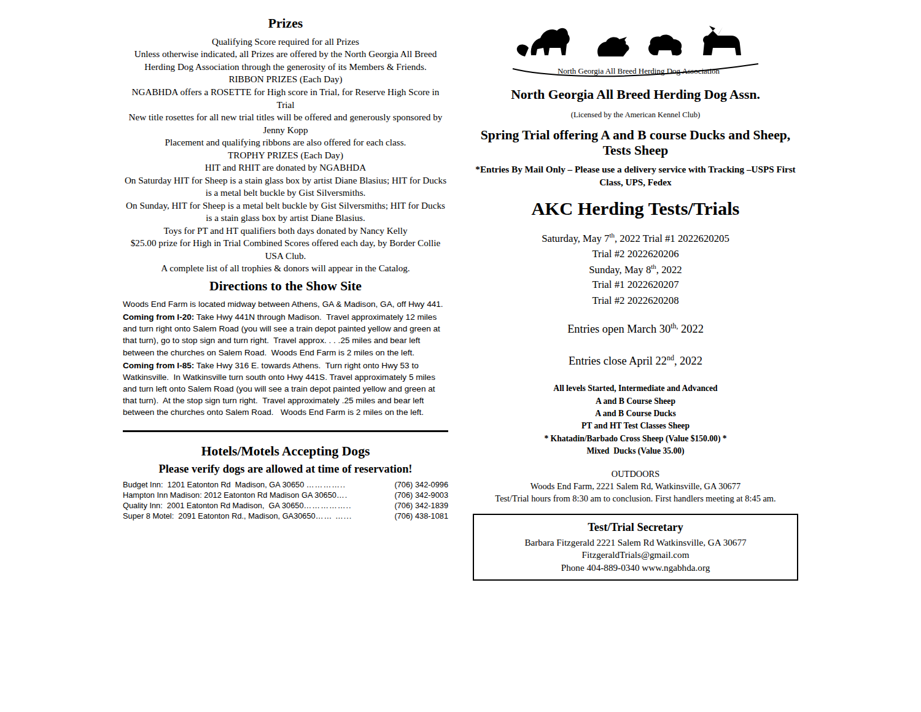Prizes
Qualifying Score required for all Prizes
Unless otherwise indicated, all Prizes are offered by the North Georgia All Breed Herding Dog Association through the generosity of its Members & Friends.
RIBBON PRIZES (Each Day)
NGABHDA offers a ROSETTE for High score in Trial, for Reserve High Score in Trial
New title rosettes for all new trial titles will be offered and generously sponsored by Jenny Kopp
Placement and qualifying ribbons are also offered for each class.
TROPHY PRIZES (Each Day)
HIT and RHIT are donated by NGABHDA
On Saturday HIT for Sheep is a stain glass box by artist Diane Blasius; HIT for Ducks is a metal belt buckle by Gist Silversmiths.
On Sunday, HIT for Sheep is a metal belt buckle by Gist Silversmiths; HIT for Ducks is a stain glass box by artist Diane Blasius.
Toys for PT and HT qualifiers both days donated by Nancy Kelly
$25.00 prize for High in Trial Combined Scores offered each day, by Border Collie USA Club.
A complete list of all trophies & donors will appear in the Catalog.
Directions to the Show Site
Woods End Farm is located midway between Athens, GA & Madison, GA, off Hwy 441.
Coming from I-20: Take Hwy 441N through Madison. Travel approximately 12 miles and turn right onto Salem Road (you will see a train depot painted yellow and green at that turn), go to stop sign and turn right. Travel approx. . . .25 miles and bear left between the churches on Salem Road. Woods End Farm is 2 miles on the left.
Coming from I-85: Take Hwy 316 E. towards Athens. Turn right onto Hwy 53 to Watkinsville. In Watkinsville turn south onto Hwy 441S. Travel approximately 5 miles and turn left onto Salem Road (you will see a train depot painted yellow and green at that turn). At the stop sign turn right. Travel approximately .25 miles and bear left between the churches onto Salem Road. Woods End Farm is 2 miles on the left.
Hotels/Motels Accepting Dogs
Please verify dogs are allowed at time of reservation!
| Budget Inn: 1201 Eatonton Rd Madison, GA 30650 ………….. | (706) 342-0996 |
| Hampton Inn Madison: 2012 Eatonton Rd Madison GA 30650 …. | (706) 342-9003 |
| Quality Inn: 2001 Eatonton Rd Madison, GA 30650 …………….. | (706) 342-1839 |
| Super 8 Motel: 2091 Eatonton Rd., Madison, GA30650 …… …... | (706) 438-1081 |
North Georgia All Breed Herding Dog Association
North Georgia All Breed Herding Dog Assn.
(Licensed by the American Kennel Club)
Spring Trial offering A and B course Ducks and Sheep, Tests Sheep
*Entries By Mail Only – Please use a delivery service with Tracking –USPS First Class, UPS, Fedex
AKC Herding Tests/Trials
Saturday, May 7th, 2022 Trial #1 2022620205
Trial #2 2022620206
Sunday, May 8th, 2022
Trial #1 2022620207
Trial #2 2022620208
Entries open March 30th, 2022
Entries close April 22nd, 2022
All levels Started, Intermediate and Advanced
A and B Course Sheep
A and B Course Ducks
PT and HT Test Classes Sheep
* Khatadin/Barbado Cross Sheep (Value $150.00) *
Mixed Ducks (Value 35.00)
OUTDOORS
Woods End Farm, 2221 Salem Rd, Watkinsville, GA 30677
Test/Trial hours from 8:30 am to conclusion. First handlers meeting at 8:45 am.
Test/Trial Secretary
Barbara Fitzgerald 2221 Salem Rd Watkinsville, GA 30677
FitzgeraldTrials@gmail.com
Phone 404-889-0340 www.ngabhda.org